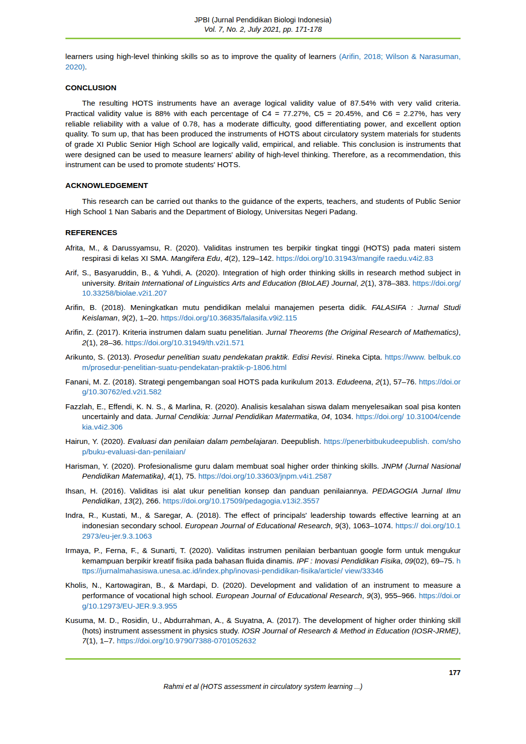JPBI (Jurnal Pendidikan Biologi Indonesia)
Vol. 7, No. 2, July 2021, pp. 171-178
learners using high-level thinking skills so as to improve the quality of learners (Arifin, 2018; Wilson & Narasuman, 2020).
Conclusion
The resulting HOTS instruments have an average logical validity value of 87.54% with very valid criteria. Practical validity value is 88% with each percentage of C4 = 77.27%, C5 = 20.45%, and C6 = 2.27%, has very reliable reliability with a value of 0.78, has a moderate difficulty, good differentiating power, and excellent option quality. To sum up, that has been produced the instruments of HOTS about circulatory system materials for students of grade XI Public Senior High School are logically valid, empirical, and reliable. This conclusion is instruments that were designed can be used to measure learners' ability of high-level thinking. Therefore, as a recommendation, this instrument can be used to promote students' HOTS.
Acknowledgement
This research can be carried out thanks to the guidance of the experts, teachers, and students of Public Senior High School 1 Nan Sabaris and the Department of Biology, Universitas Negeri Padang.
References
Afrita, M., & Darussyamsu, R. (2020). Validitas instrumen tes berpikir tingkat tinggi (HOTS) pada materi sistem respirasi di kelas XI SMA. Mangifera Edu, 4(2), 129–142. https://doi.org/10.31943/mangife raedu.v4i2.83
Arif, S., Basyaruddin, B., & Yuhdi, A. (2020). Integration of high order thinking skills in research method subject in university. Britain International of Linguistics Arts and Education (BIoLAE) Journal, 2(1), 378–383. https://doi.org/10.33258/biolae.v2i1.207
Arifin, B. (2018). Meningkatkan mutu pendidikan melalui manajemen peserta didik. FALASIFA : Jurnal Studi Keislaman, 9(2), 1–20. https://doi.org/10.36835/falasifa.v9i2.115
Arifin, Z. (2017). Kriteria instrumen dalam suatu penelitian. Jurnal Theorems (the Original Research of Mathematics), 2(1), 28–36. https://doi.org/10.31949/th.v2i1.571
Arikunto, S. (2013). Prosedur penelitian suatu pendekatan praktik. Edisi Revisi. Rineka Cipta. https://www. belbuk.com/prosedur-penelitian-suatu-pendekatan-praktik-p-1806.html
Fanani, M. Z. (2018). Strategi pengembangan soal HOTS pada kurikulum 2013. Edudeena, 2(1), 57–76. https://doi.org/10.30762/ed.v2i1.582
Fazzlah, E., Effendi, K. N. S., & Marlina, R. (2020). Analisis kesalahan siswa dalam menyelesaikan soal pisa konten uncertainly and data. Jurnal Cendikia: Jurnal Pendidikan Matermatika, 04, 1034. https://doi.org/ 10.31004/cendekia.v4i2.306
Hairun, Y. (2020). Evaluasi dan penilaian dalam pembelajaran. Deepublish. https://penerbitbukudeepublish. com/shop/buku-evaluasi-dan-penilaian/
Harisman, Y. (2020). Profesionalisme guru dalam membuat soal higher order thinking skills. JNPM (Jurnal Nasional Pendidikan Matematika), 4(1), 75. https://doi.org/10.33603/jnpm.v4i1.2587
Ihsan, H. (2016). Validitas isi alat ukur penelitian konsep dan panduan penilaiannya. PEDAGOGIA Jurnal Ilmu Pendidikan, 13(2), 266. https://doi.org/10.17509/pedagogia.v13i2.3557
Indra, R., Kustati, M., & Saregar, A. (2018). The effect of principals' leadership towards effective learning at an indonesian secondary school. European Journal of Educational Research, 9(3), 1063–1074. https:// doi.org/10.12973/eu-jer.9.3.1063
Irmaya, P., Ferna, F., & Sunarti, T. (2020). Validitas instrumen penilaian berbantuan google form untuk mengukur kemampuan berpikir kreatif fisika pada bahasan fluida dinamis. IPF : Inovasi Pendidikan Fisika, 09(02), 69–75. https://jurnalmahasiswa.unesa.ac.id/index.php/inovasi-pendidikan-fisika/article/ view/33346
Kholis, N., Kartowagiran, B., & Mardapi, D. (2020). Development and validation of an instrument to measure a performance of vocational high school. European Journal of Educational Research, 9(3), 955–966. https://doi.org/10.12973/EU-JER.9.3.955
Kusuma, M. D., Rosidin, U., Abdurrahman, A., & Suyatna, A. (2017). The development of higher order thinking skill (hots) instrument assessment in physics study. IOSR Journal of Research & Method in Education (IOSR-JRME), 7(1), 1–7. https://doi.org/10.9790/7388-0701052632
177
Rahmi et al (HOTS assessment in circulatory system learning ...)